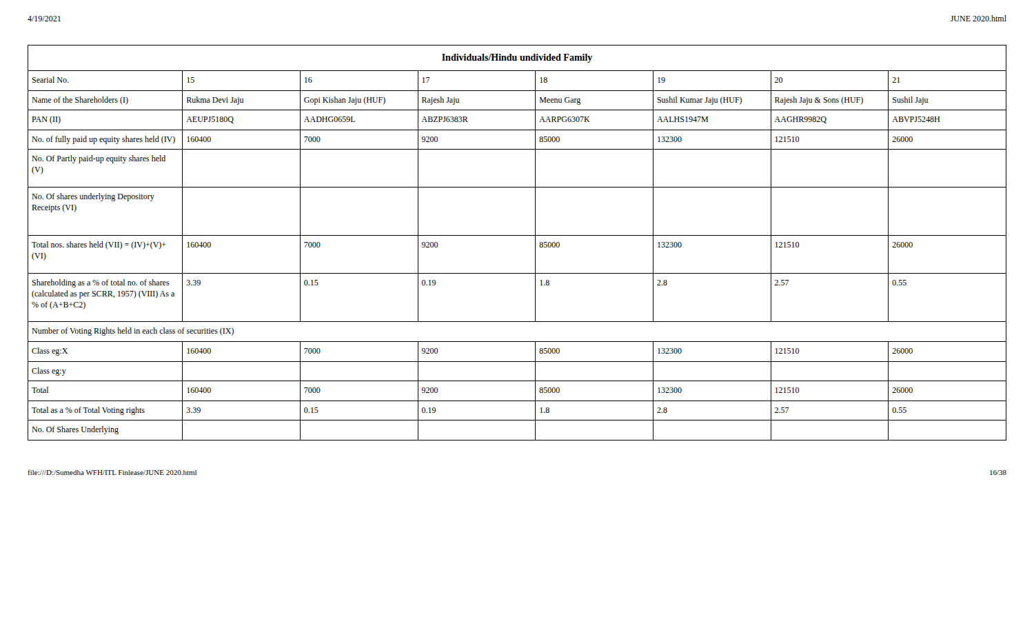4/19/2021 JUNE 2020.html
Individuals/Hindu undivided Family
| Searial No. | 15 | 16 | 17 | 18 | 19 | 20 | 21 |
| Name of the Shareholders (I) | Rukma Devi Jaju | Gopi Kishan Jaju (HUF) | Rajesh Jaju | Meenu Garg | Sushil Kumar Jaju (HUF) | Rajesh Jaju & Sons (HUF) | Sushil Jaju |
| PAN (II) | AEUPJ5180Q | AADHG0659L | ABZPJ6383R | AARPG6307K | AALHS1947M | AAGHR9982Q | ABVPJ5248H |
| No. of fully paid up equity shares held (IV) | 160400 | 7000 | 9200 | 85000 | 132300 | 121510 | 26000 |
| No. Of Partly paid-up equity shares held (V) | | | | | | | |
| No. Of shares underlying Depository Receipts (VI) | | | | | | | |
| Total nos. shares held (VII) = (IV)+(V)+ (VI) | 160400 | 7000 | 9200 | 85000 | 132300 | 121510 | 26000 |
| Shareholding as a % of total no. of shares (calculated as per SCRR, 1957) (VIII) As a % of (A+B+C2) | 3.39 | 0.15 | 0.19 | 1.8 | 2.8 | 2.57 | 0.55 |
| Number of Voting Rights held in each class of securities (IX) |
| Class eg:X | 160400 | 7000 | 9200 | 85000 | 132300 | 121510 | 26000 |
| Class eg:y | | | | | | | |
| Total | 160400 | 7000 | 9200 | 85000 | 132300 | 121510 | 26000 |
| Total as a % of Total Voting rights | 3.39 | 0.15 | 0.19 | 1.8 | 2.8 | 2.57 | 0.55 |
| No. Of Shares Underlying | | | | | | | |
file:///D:/Sumedha WFH/ITL Finlease/JUNE 2020.html 16/38